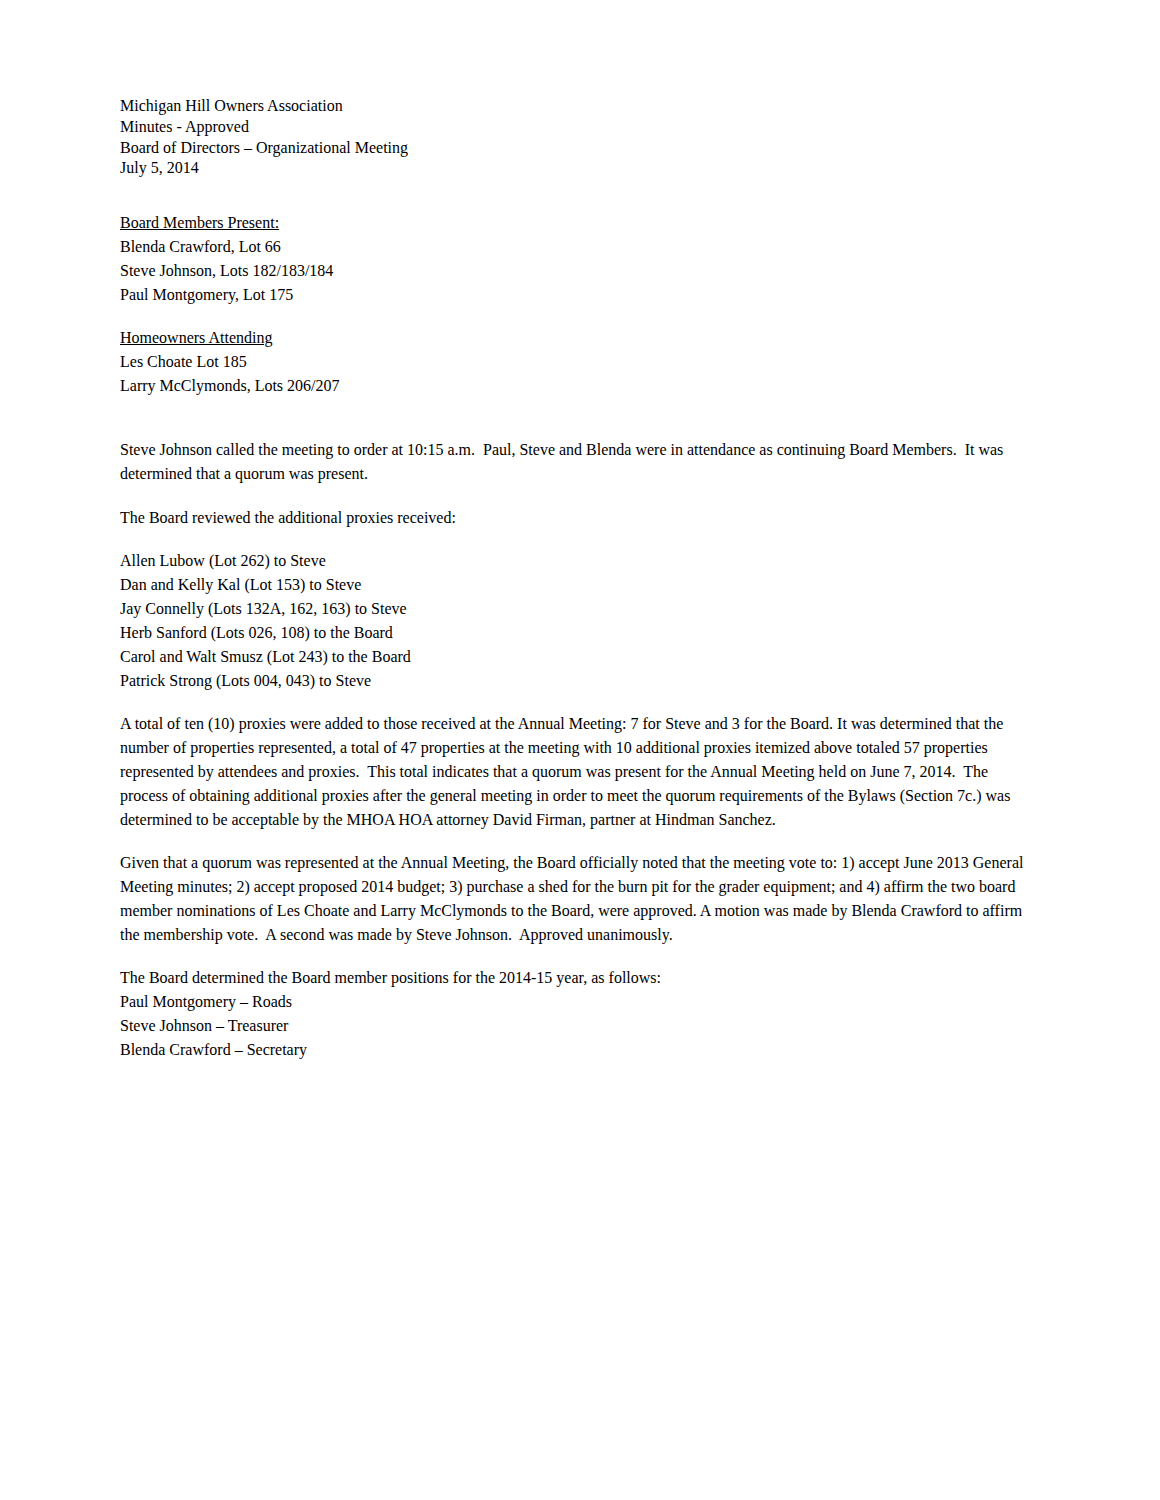Michigan Hill Owners Association
Minutes - Approved
Board of Directors – Organizational Meeting
July 5, 2014
Board Members Present:
Blenda Crawford, Lot 66
Steve Johnson, Lots 182/183/184
Paul Montgomery, Lot 175
Homeowners Attending
Les Choate Lot 185
Larry McClymonds, Lots 206/207
Steve Johnson called the meeting to order at 10:15 a.m. Paul, Steve and Blenda were in attendance as continuing Board Members. It was determined that a quorum was present.
The Board reviewed the additional proxies received:
Allen Lubow (Lot 262) to Steve
Dan and Kelly Kal (Lot 153) to Steve
Jay Connelly (Lots 132A, 162, 163) to Steve
Herb Sanford (Lots 026, 108) to the Board
Carol and Walt Smusz (Lot 243) to the Board
Patrick Strong (Lots 004, 043) to Steve
A total of ten (10) proxies were added to those received at the Annual Meeting: 7 for Steve and 3 for the Board. It was determined that the number of properties represented, a total of 47 properties at the meeting with 10 additional proxies itemized above totaled 57 properties represented by attendees and proxies. This total indicates that a quorum was present for the Annual Meeting held on June 7, 2014. The process of obtaining additional proxies after the general meeting in order to meet the quorum requirements of the Bylaws (Section 7c.) was determined to be acceptable by the MHOA HOA attorney David Firman, partner at Hindman Sanchez.
Given that a quorum was represented at the Annual Meeting, the Board officially noted that the meeting vote to: 1) accept June 2013 General Meeting minutes; 2) accept proposed 2014 budget; 3) purchase a shed for the burn pit for the grader equipment; and 4) affirm the two board member nominations of Les Choate and Larry McClymonds to the Board, were approved. A motion was made by Blenda Crawford to affirm the membership vote. A second was made by Steve Johnson. Approved unanimously.
The Board determined the Board member positions for the 2014-15 year, as follows:
Paul Montgomery – Roads
Steve Johnson – Treasurer
Blenda Crawford – Secretary